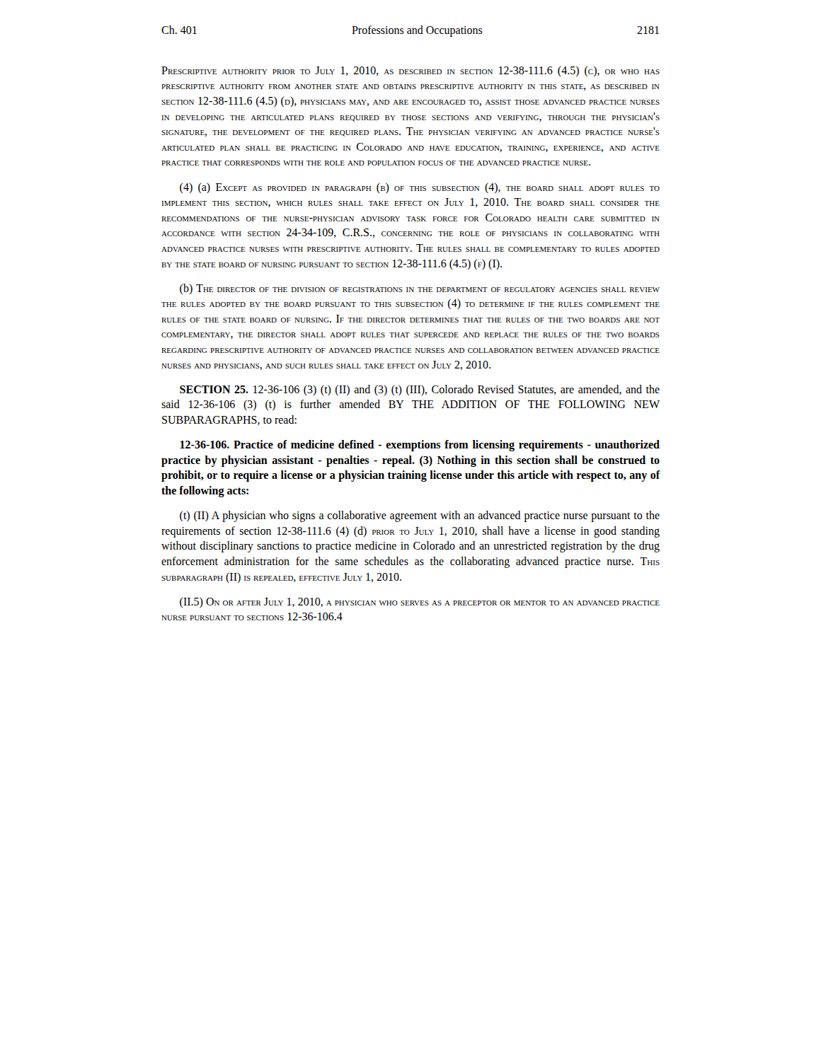Ch. 401 Professions and Occupations 2181
Prescriptive authority prior to July 1, 2010, as described in section 12-38-111.6 (4.5) (c), or who has prescriptive authority from another state and obtains prescriptive authority in this state, as described in section 12-38-111.6 (4.5) (d), physicians may, and are encouraged to, assist those advanced practice nurses in developing the articulated plans required by those sections and verifying, through the physician's signature, the development of the required plans. The physician verifying an advanced practice nurse's articulated plan shall be practicing in Colorado and have education, training, experience, and active practice that corresponds with the role and population focus of the advanced practice nurse.
(4) (a) Except as provided in paragraph (b) of this subsection (4), the board shall adopt rules to implement this section, which rules shall take effect on July 1, 2010. The board shall consider the recommendations of the nurse-physician advisory task force for Colorado health care submitted in accordance with section 24-34-109, C.R.S., concerning the role of physicians in collaborating with advanced practice nurses with prescriptive authority. The rules shall be complementary to rules adopted by the state board of nursing pursuant to section 12-38-111.6 (4.5) (f) (I).
(b) The director of the division of registrations in the department of regulatory agencies shall review the rules adopted by the board pursuant to this subsection (4) to determine if the rules complement the rules of the state board of nursing. If the director determines that the rules of the two boards are not complementary, the director shall adopt rules that supercede and replace the rules of the two boards regarding prescriptive authority of advanced practice nurses and collaboration between advanced practice nurses and physicians, and such rules shall take effect on July 2, 2010.
SECTION 25. 12-36-106 (3) (t) (II) and (3) (t) (III), Colorado Revised Statutes, are amended, and the said 12-36-106 (3) (t) is further amended BY THE ADDITION OF THE FOLLOWING NEW SUBPARAGRAPHS, to read:
12-36-106. Practice of medicine defined - exemptions from licensing requirements - unauthorized practice by physician assistant - penalties - repeal. (3) Nothing in this section shall be construed to prohibit, or to require a license or a physician training license under this article with respect to, any of the following acts:
(t) (II) A physician who signs a collaborative agreement with an advanced practice nurse pursuant to the requirements of section 12-38-111.6 (4) (d) prior to July 1, 2010, shall have a license in good standing without disciplinary sanctions to practice medicine in Colorado and an unrestricted registration by the drug enforcement administration for the same schedules as the collaborating advanced practice nurse. This subparagraph (II) is repealed, effective July 1, 2010.
(II.5) On or after July 1, 2010, a physician who serves as a preceptor or mentor to an advanced practice nurse pursuant to sections 12-36-106.4